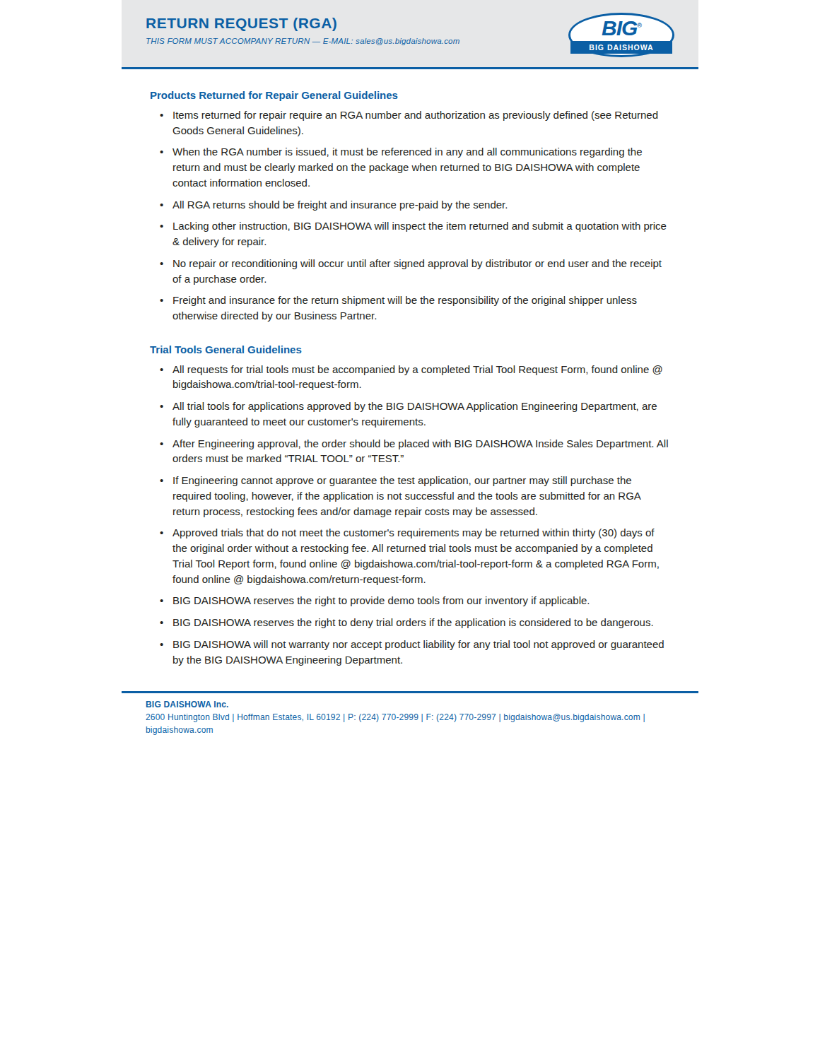RETURN REQUEST (RGA)
THIS FORM MUST ACCOMPANY RETURN — E-MAIL: sales@us.bigdaishowa.com
BIG®
BIG DAISHOWA
Products Returned for Repair General Guidelines
Items returned for repair require an RGA number and authorization as previously defined (see Returned Goods General Guidelines).
When the RGA number is issued, it must be referenced in any and all communications regarding the return and must be clearly marked on the package when returned to BIG DAISHOWA with complete contact information enclosed.
All RGA returns should be freight and insurance pre-paid by the sender.
Lacking other instruction, BIG DAISHOWA will inspect the item returned and submit a quotation with price & delivery for repair.
No repair or reconditioning will occur until after signed approval by distributor or end user and the receipt of a purchase order.
Freight and insurance for the return shipment will be the responsibility of the original shipper unless otherwise directed by our Business Partner.
Trial Tools General Guidelines
All requests for trial tools must be accompanied by a completed Trial Tool Request Form, found online @ bigdaishowa.com/trial-tool-request-form.
All trial tools for applications approved by the BIG DAISHOWA Application Engineering Department, are fully guaranteed to meet our customer's requirements.
After Engineering approval, the order should be placed with BIG DAISHOWA Inside Sales Department. All orders must be marked “TRIAL TOOL” or “TEST.”
If Engineering cannot approve or guarantee the test application, our partner may still purchase the required tooling, however, if the application is not successful and the tools are submitted for an RGA return process, restocking fees and/or damage repair costs may be assessed.
Approved trials that do not meet the customer's requirements may be returned within thirty (30) days of the original order without a restocking fee. All returned trial tools must be accompanied by a completed Trial Tool Report form, found online @ bigdaishowa.com/trial-tool-report-form & a completed RGA Form, found online @ bigdaishowa.com/return-request-form.
BIG DAISHOWA reserves the right to provide demo tools from our inventory if applicable.
BIG DAISHOWA reserves the right to deny trial orders if the application is considered to be dangerous.
BIG DAISHOWA will not warranty nor accept product liability for any trial tool not approved or guaranteed by the BIG DAISHOWA Engineering Department.
BIG DAISHOWA Inc.
2600 Huntington Blvd | Hoffman Estates, IL 60192 | P: (224) 770-2999 | F: (224) 770-2997 | bigdaishowa@us.bigdaishowa.com | bigdaishowa.com